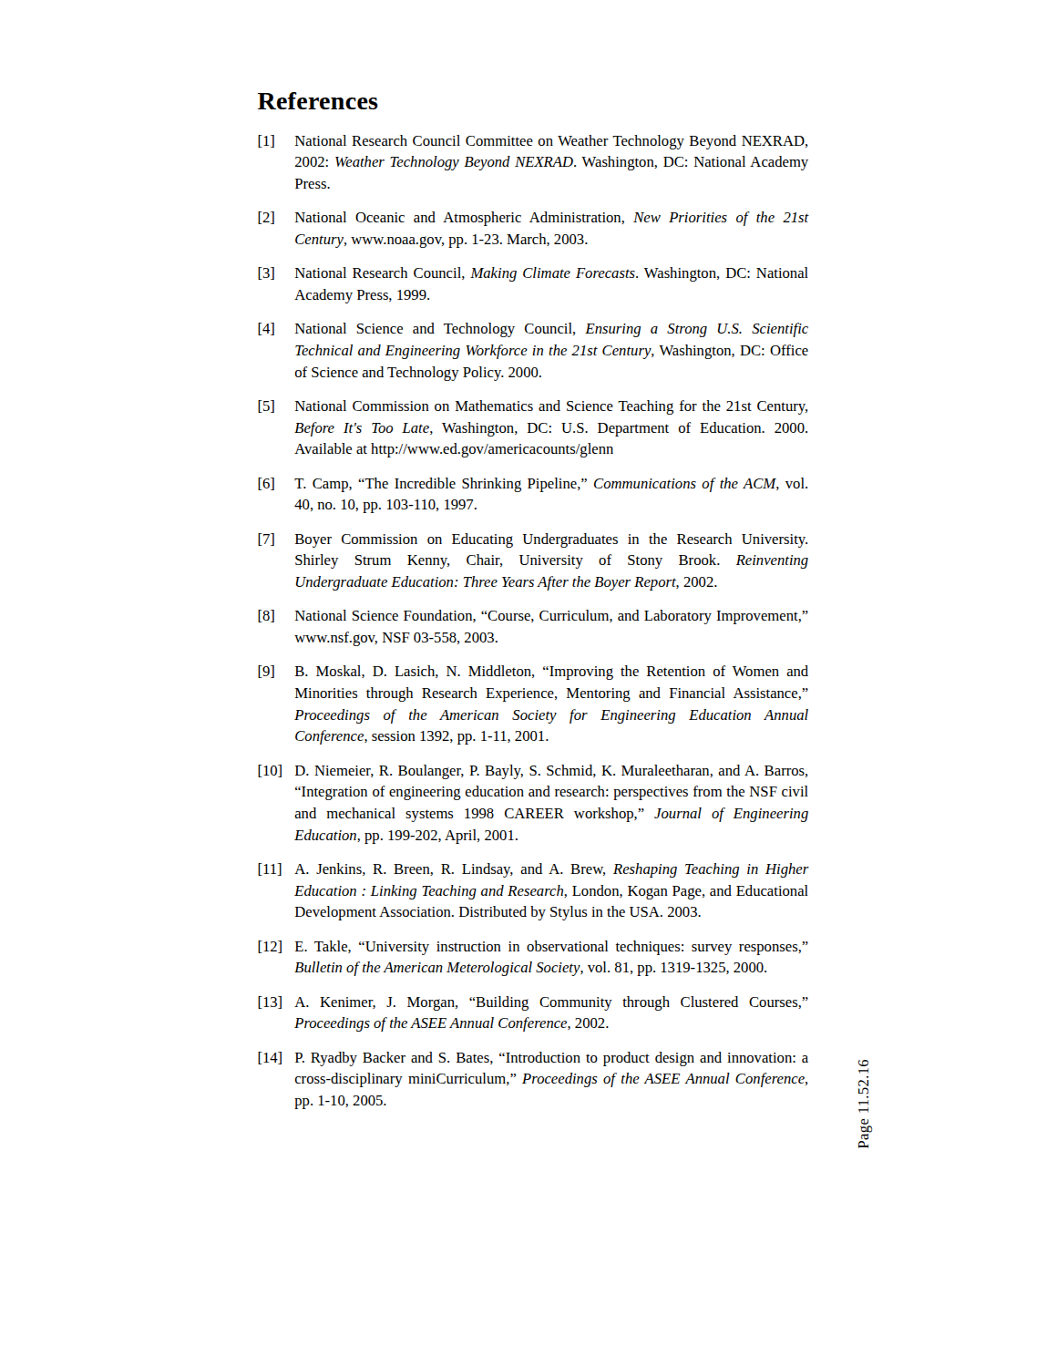References
[1] National Research Council Committee on Weather Technology Beyond NEXRAD, 2002: Weather Technology Beyond NEXRAD. Washington, DC: National Academy Press.
[2] National Oceanic and Atmospheric Administration, New Priorities of the 21st Century, www.noaa.gov, pp. 1-23. March, 2003.
[3] National Research Council, Making Climate Forecasts. Washington, DC: National Academy Press, 1999.
[4] National Science and Technology Council, Ensuring a Strong U.S. Scientific Technical and Engineering Workforce in the 21st Century, Washington, DC: Office of Science and Technology Policy. 2000.
[5] National Commission on Mathematics and Science Teaching for the 21st Century, Before It's Too Late, Washington, DC: U.S. Department of Education. 2000. Available at http://www.ed.gov/americacounts/glenn
[6] T. Camp, “The Incredible Shrinking Pipeline,” Communications of the ACM, vol. 40, no. 10, pp. 103-110, 1997.
[7] Boyer Commission on Educating Undergraduates in the Research University. Shirley Strum Kenny, Chair, University of Stony Brook. Reinventing Undergraduate Education: Three Years After the Boyer Report, 2002.
[8] National Science Foundation, “Course, Curriculum, and Laboratory Improvement,” www.nsf.gov, NSF 03-558, 2003.
[9] B. Moskal, D. Lasich, N. Middleton, “Improving the Retention of Women and Minorities through Research Experience, Mentoring and Financial Assistance,” Proceedings of the American Society for Engineering Education Annual Conference, session 1392, pp. 1-11, 2001.
[10] D. Niemeier, R. Boulanger, P. Bayly, S. Schmid, K. Muraleetharan, and A. Barros, “Integration of engineering education and research: perspectives from the NSF civil and mechanical systems 1998 CAREER workshop,” Journal of Engineering Education, pp. 199-202, April, 2001.
[11] A. Jenkins, R. Breen, R. Lindsay, and A. Brew, Reshaping Teaching in Higher Education : Linking Teaching and Research, London, Kogan Page, and Educational Development Association. Distributed by Stylus in the USA. 2003.
[12] E. Takle, “University instruction in observational techniques: survey responses,” Bulletin of the American Meterological Society, vol. 81, pp. 1319-1325, 2000.
[13] A. Kenimer, J. Morgan, “Building Community through Clustered Courses,” Proceedings of the ASEE Annual Conference, 2002.
[14] P. Ryadby Backer and S. Bates, “Introduction to product design and innovation: a cross-disciplinary miniCurriculum,” Proceedings of the ASEE Annual Conference, pp. 1-10, 2005.
Page 11.52.16